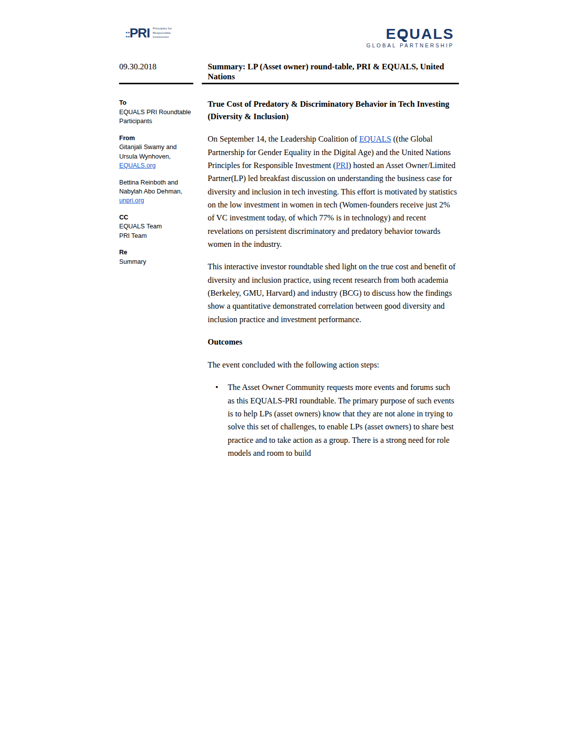:: PRI
Principles for
Responsible
Investment
EQUALS
GLOBAL PARTNERSHIP
09.30.2018
Summary: LP (Asset owner) round-table, PRI & EQUALS, United Nations
To
EQUALS PRI Roundtable Participants
From
Gitanjali Swamy and Ursula Wynhoven,
EQUALS.org
Bettina Reinboth and Nabylah Abo Dehman,
unpri.org
CC
EQUALS Team
PRI Team
Re
Summary
True Cost of Predatory & Discriminatory Behavior in Tech Investing (Diversity & Inclusion)
On September 14, the Leadership Coalition of EQUALS ((the Global Partnership for Gender Equality in the Digital Age) and the United Nations Principles for Responsible Investment (PRI) hosted an Asset Owner/Limited Partner(LP) led breakfast discussion on understanding the business case for diversity and inclusion in tech investing. This effort is motivated by statistics on the low investment in women in tech (Women-founders receive just 2% of VC investment today, of which 77% is in technology) and recent revelations on persistent discriminatory and predatory behavior towards women in the industry.
This interactive investor roundtable shed light on the true cost and benefit of diversity and inclusion practice, using recent research from both academia (Berkeley, GMU, Harvard) and industry (BCG) to discuss how the findings show a quantitative demonstrated correlation between good diversity and inclusion practice and investment performance.
Outcomes
The event concluded with the following action steps:
The Asset Owner Community requests more events and forums such as this EQUALS-PRI roundtable. The primary purpose of such events is to help LPs (asset owners) know that they are not alone in trying to solve this set of challenges, to enable LPs (asset owners) to share best practice and to take action as a group. There is a strong need for role models and room to build